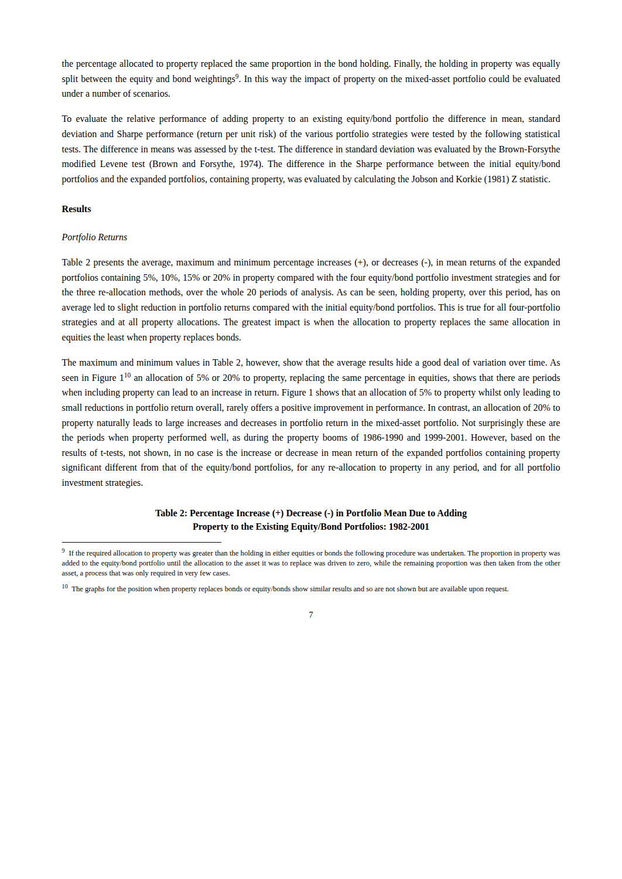the percentage allocated to property replaced the same proportion in the bond holding. Finally, the holding in property was equally split between the equity and bond weightings9. In this way the impact of property on the mixed-asset portfolio could be evaluated under a number of scenarios.
To evaluate the relative performance of adding property to an existing equity/bond portfolio the difference in mean, standard deviation and Sharpe performance (return per unit risk) of the various portfolio strategies were tested by the following statistical tests. The difference in means was assessed by the t-test. The difference in standard deviation was evaluated by the Brown-Forsythe modified Levene test (Brown and Forsythe, 1974). The difference in the Sharpe performance between the initial equity/bond portfolios and the expanded portfolios, containing property, was evaluated by calculating the Jobson and Korkie (1981) Z statistic.
Results
Portfolio Returns
Table 2 presents the average, maximum and minimum percentage increases (+), or decreases (-), in mean returns of the expanded portfolios containing 5%, 10%, 15% or 20% in property compared with the four equity/bond portfolio investment strategies and for the three re-allocation methods, over the whole 20 periods of analysis. As can be seen, holding property, over this period, has on average led to slight reduction in portfolio returns compared with the initial equity/bond portfolios. This is true for all four-portfolio strategies and at all property allocations. The greatest impact is when the allocation to property replaces the same allocation in equities the least when property replaces bonds.
The maximum and minimum values in Table 2, however, show that the average results hide a good deal of variation over time. As seen in Figure 110 an allocation of 5% or 20% to property, replacing the same percentage in equities, shows that there are periods when including property can lead to an increase in return. Figure 1 shows that an allocation of 5% to property whilst only leading to small reductions in portfolio return overall, rarely offers a positive improvement in performance. In contrast, an allocation of 20% to property naturally leads to large increases and decreases in portfolio return in the mixed-asset portfolio. Not surprisingly these are the periods when property performed well, as during the property booms of 1986-1990 and 1999-2001. However, based on the results of t-tests, not shown, in no case is the increase or decrease in mean return of the expanded portfolios containing property significant different from that of the equity/bond portfolios, for any re-allocation to property in any period, and for all portfolio investment strategies.
Table 2: Percentage Increase (+) Decrease (-) in Portfolio Mean Due to Adding
Property to the Existing Equity/Bond Portfolios: 1982-2001
9 If the required allocation to property was greater than the holding in either equities or bonds the following procedure was undertaken. The proportion in property was added to the equity/bond portfolio until the allocation to the asset it was to replace was driven to zero, while the remaining proportion was then taken from the other asset, a process that was only required in very few cases.
10 The graphs for the position when property replaces bonds or equity/bonds show similar results and so are not shown but are available upon request.
7